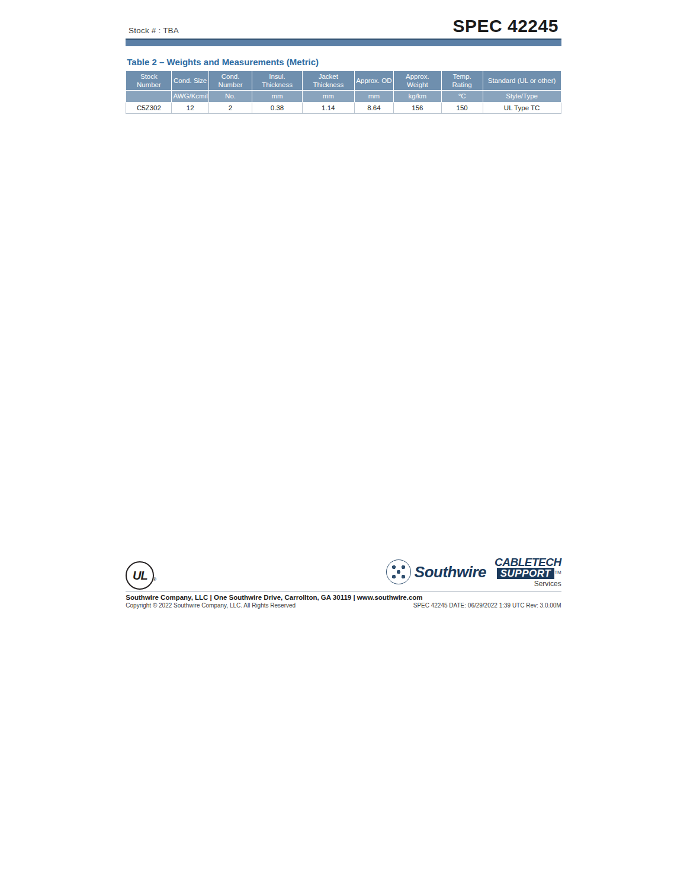Stock # : TBA
SPEC 42245
Table 2 – Weights and Measurements (Metric)
| Stock Number | Cond. Size | Cond. Number | Insul. Thickness | Jacket Thickness | Approx. OD | Approx. Weight | Temp. Rating | Standard (UL or other) |
| --- | --- | --- | --- | --- | --- | --- | --- | --- |
| | AWG/Kcmil | No. | mm | mm | mm | kg/km | °C | Style/Type |
| C5Z302 | 12 | 2 | 0.38 | 1.14 | 8.64 | 156 | 150 | UL Type TC |
UL
®
Southwire
CABLETECH
SUPPORT TM
Services
Southwire Company, LLC | One Southwire Drive, Carrollton, GA 30119 | www.southwire.com
Copyright © 2022 Southwire Company, LLC. All Rights Reserved
SPEC 42245 DATE: 06/29/2022 1:39 UTC Rev: 3.0.00M